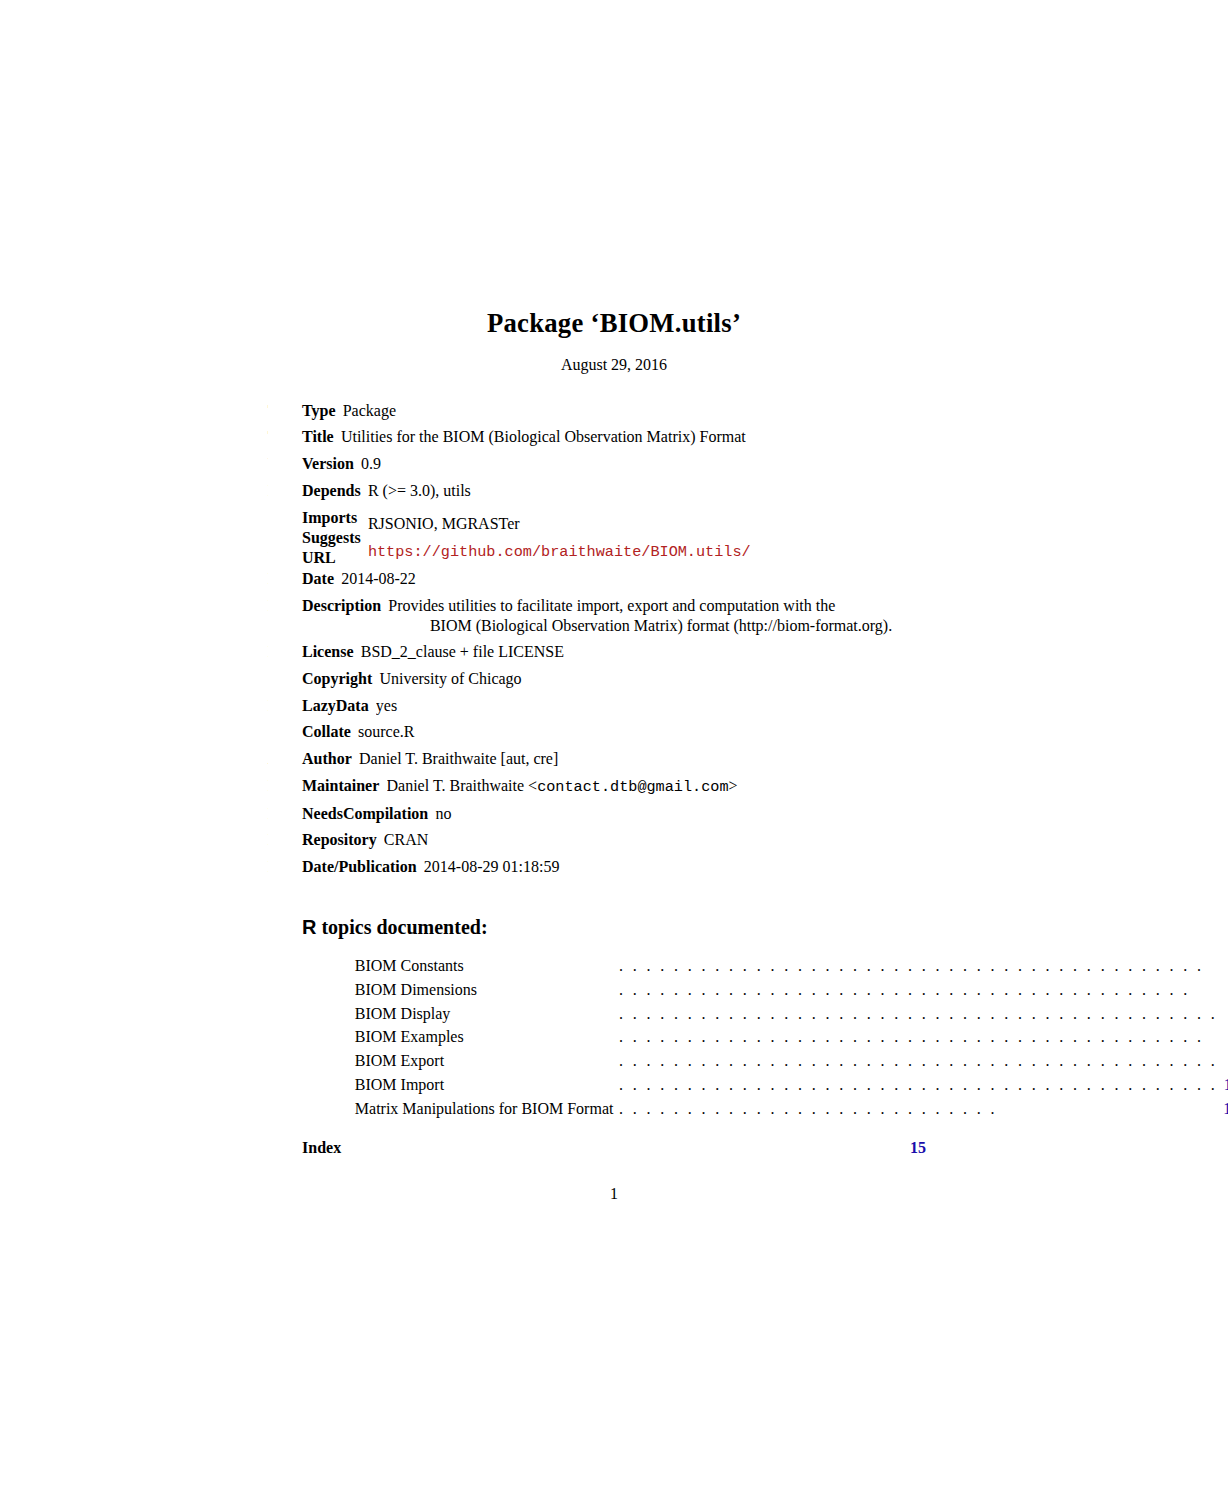Package ‘BIOM.utils’
August 29, 2016
Type
Package
Title
Utilities for the BIOM (Biological Observation Matrix) Format
Version
0.9
Depends
R (>= 3.0), utils
Imports
Suggests
RJSONIO, MGRASTer
URL
https://github.com/braithwaite/BIOM.utils/
Date
2014-08-22
Description
Provides utilities to facilitate import, export and computation with the BIOM (Biological Observation Matrix) format (http://biom-format.org).
License
BSD_2_clause + file LICENSE
Copyright
University of Chicago
LazyData
yes
Collate
source.R
Author
Daniel T. Braithwaite [aut, cre]
Maintainer
Daniel T. Braithwaite <contact.dtb@gmail.com>
NeedsCompilation
no
Repository
CRAN
Date/Publication
2014-08-29 01:18:59
R topics documented:
| BIOM Constants | . . . . . . . . . . . . . . . . . . . . . . . . . . . . . . . . . . . . . . . . . . . | 2 |
| BIOM Dimensions | . . . . . . . . . . . . . . . . . . . . . . . . . . . . . . . . . . . . . . . . . . | 3 |
| BIOM Display | . . . . . . . . . . . . . . . . . . . . . . . . . . . . . . . . . . . . . . . . . . . . | 5 |
| BIOM Examples | . . . . . . . . . . . . . . . . . . . . . . . . . . . . . . . . . . . . . . . . . . . | 7 |
| BIOM Export | . . . . . . . . . . . . . . . . . . . . . . . . . . . . . . . . . . . . . . . . . . . . | 8 |
| BIOM Import | . . . . . . . . . . . . . . . . . . . . . . . . . . . . . . . . . . . . . . . . . . . . | 11 |
| Matrix Manipulations for BIOM Format | . . . . . . . . . . . . . . . . . . . . . . . . . . . . | 13 |
Index 15
1